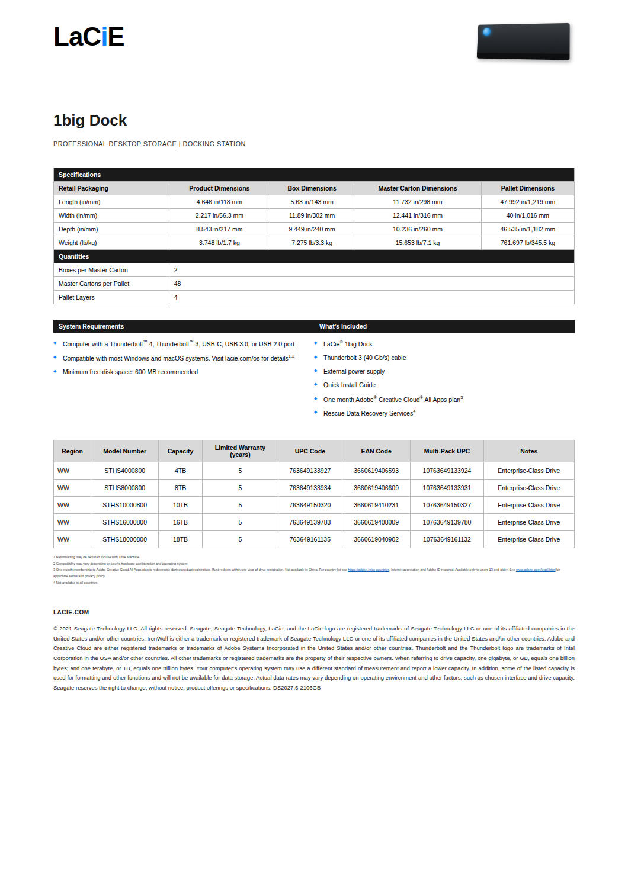LaCi E
1big Dock
Professional Desktop Storage | Docking Station
| Specifications |
| Retail Packaging | Product Dimensions | Box Dimensions | Master Carton Dimensions | Pallet Dimensions |
| Length (in/mm) | 4.646 in/118 mm | 5.63 in/143 mm | 11.732 in/298 mm | 47.992 in/1,219 mm |
| Width (in/mm) | 2.217 in/56.3 mm | 11.89 in/302 mm | 12.441 in/316 mm | 40 in/1,016 mm |
| Depth (in/mm) | 8.543 in/217 mm | 9.449 in/240 mm | 10.236 in/260 mm | 46.535 in/1,182 mm |
| Weight (lb/kg) | 3.748 lb/1.7 kg | 7.275 lb/3.3 kg | 15.653 lb/7.1 kg | 761.697 lb/345.5 kg |
| Quantities |
| Boxes per Master Carton | 2 |
| Master Cartons per Pallet | 48 |
| Pallet Layers | 4 |
System Requirements
Computer with a Thunderbolt™ 4, Thunderbolt™ 3, USB-C, USB 3.0, or USB 2.0 port
Compatible with most Windows and macOS systems. Visit lacie.com/os for details1,2
Minimum free disk space: 600 MB recommended
What’s Included
LaCie® 1big Dock
Thunderbolt 3 (40 Gb/s) cable
External power supply
Quick Install Guide
One month Adobe® Creative Cloud® All Apps plan3
Rescue Data Recovery Services4
| Region | Model Number | Capacity | Limited Warranty (years) | UPC Code | EAN Code | Multi-Pack UPC | Notes |
| --- | --- | --- | --- | --- | --- | --- | --- |
| WW | STHS4000800 | 4TB | 5 | 763649133927 | 3660619406593 | 10763649133924 | Enterprise-Class Drive |
| WW | STHS8000800 | 8TB | 5 | 763649133934 | 3660619406609 | 10763649133931 | Enterprise-Class Drive |
| WW | STHS10000800 | 10TB | 5 | 763649150320 | 3660619410231 | 10763649150327 | Enterprise-Class Drive |
| WW | STHS16000800 | 16TB | 5 | 763649139783 | 3660619408009 | 10763649139780 | Enterprise-Class Drive |
| WW | STHS18000800 | 18TB | 5 | 763649161135 | 3660619040902 | 10763649161132 | Enterprise-Class Drive |
1 Reformatting may be required for use with Time Machine
2 Compatibility may vary depending on user’s hardware configuration and operating system
3 One-month membership to Adobe Creative Cloud All Apps plan is redeemable during product registration. Must redeem within one year of drive registration. Not available in China. For country list see https://adobe.ly/cc-countries. Internet connection and Adobe ID required. Available only to users 13 and older. See www.adobe.com/legal.html for applicable terms and privacy policy.
4 Not available in all countries
LACIE.COM
© 2021 Seagate Technology LLC. All rights reserved. Seagate, Seagate Technology, LaCie, and the LaCie logo are registered trademarks of Seagate Technology LLC or one of its affiliated companies in the United States and/or other countries. IronWolf is either a trademark or registered trademark of Seagate Technology LLC or one of its affiliated companies in the United States and/or other countries. Adobe and Creative Cloud are either registered trademarks or trademarks of Adobe Systems Incorporated in the United States and/or other countries. Thunderbolt and the Thunderbolt logo are trademarks of Intel Corporation in the USA and/or other countries. All other trademarks or registered trademarks are the property of their respective owners. When referring to drive capacity, one gigabyte, or GB, equals one billion bytes; and one terabyte, or TB, equals one trillion bytes. Your computer’s operating system may use a different standard of measurement and report a lower capacity. In addition, some of the listed capacity is used for formatting and other functions and will not be available for data storage. Actual data rates may vary depending on operating environment and other factors, such as chosen interface and drive capacity. Seagate reserves the right to change, without notice, product offerings or specifications. DS2027.6-2106GB